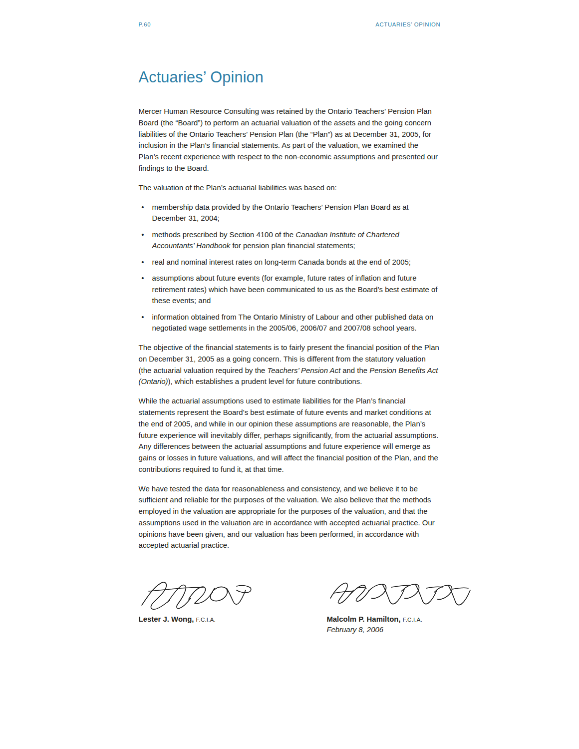P.60 Actuaries’ Opinion
Actuaries’ Opinion
Mercer Human Resource Consulting was retained by the Ontario Teachers’ Pension Plan Board (the “Board”) to perform an actuarial valuation of the assets and the going concern liabilities of the Ontario Teachers’ Pension Plan (the “Plan”) as at December 31, 2005, for inclusion in the Plan’s financial statements. As part of the valuation, we examined the Plan’s recent experience with respect to the non-economic assumptions and presented our findings to the Board.
The valuation of the Plan’s actuarial liabilities was based on:
membership data provided by the Ontario Teachers’ Pension Plan Board as at December 31, 2004;
methods prescribed by Section 4100 of the Canadian Institute of Chartered Accountants’ Handbook for pension plan financial statements;
real and nominal interest rates on long-term Canada bonds at the end of 2005;
assumptions about future events (for example, future rates of inflation and future retirement rates) which have been communicated to us as the Board’s best estimate of these events; and
information obtained from The Ontario Ministry of Labour and other published data on negotiated wage settlements in the 2005/06, 2006/07 and 2007/08 school years.
The objective of the financial statements is to fairly present the financial position of the Plan on December 31, 2005 as a going concern. This is different from the statutory valuation (the actuarial valuation required by the Teachers’ Pension Act and the Pension Benefits Act (Ontario)), which establishes a prudent level for future contributions.
While the actuarial assumptions used to estimate liabilities for the Plan’s financial statements represent the Board’s best estimate of future events and market conditions at the end of 2005, and while in our opinion these assumptions are reasonable, the Plan’s future experience will inevitably differ, perhaps significantly, from the actuarial assumptions. Any differences between the actuarial assumptions and future experience will emerge as gains or losses in future valuations, and will affect the financial position of the Plan, and the contributions required to fund it, at that time.
We have tested the data for reasonableness and consistency, and we believe it to be sufficient and reliable for the purposes of the valuation. We also believe that the methods employed in the valuation are appropriate for the purposes of the valuation, and that the assumptions used in the valuation are in accordance with accepted actuarial practice. Our opinions have been given, and our valuation has been performed, in accordance with accepted actuarial practice.
Lester J. Wong, F.C.I.A.
Malcolm P. Hamilton, F.C.I.A.
February 8, 2006